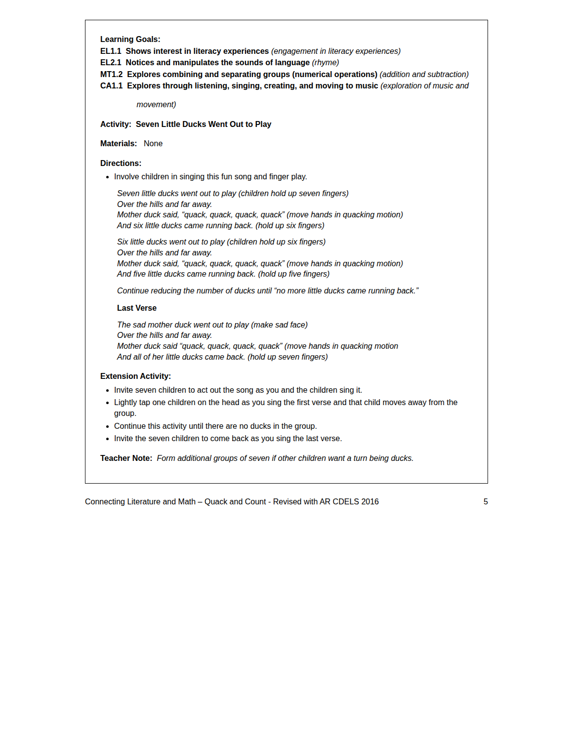Learning Goals:
EL1.1 Shows interest in literacy experiences (engagement in literacy experiences)
EL2.1 Notices and manipulates the sounds of language (rhyme)
MT1.2 Explores combining and separating groups (numerical operations) (addition and subtraction)
CA1.1 Explores through listening, singing, creating, and moving to music (exploration of music and
movement)
Activity: Seven Little Ducks Went Out to Play
Materials: None
Directions:
Involve children in singing this fun song and finger play.
Seven little ducks went out to play (children hold up seven fingers)
Over the hills and far away.
Mother duck said, “quack, quack, quack, quack” (move hands in quacking motion)
And six little ducks came running back. (hold up six fingers)
Six little ducks went out to play (children hold up six fingers)
Over the hills and far away.
Mother duck said, “quack, quack, quack, quack” (move hands in quacking motion)
And five little ducks came running back. (hold up five fingers)
Continue reducing the number of ducks until “no more little ducks came running back.”
Last Verse
The sad mother duck went out to play (make sad face)
Over the hills and far away.
Mother duck said “quack, quack, quack, quack” (move hands in quacking motion
And all of her little ducks came back. (hold up seven fingers)
Extension Activity:
Invite seven children to act out the song as you and the children sing it.
Lightly tap one children on the head as you sing the first verse and that child moves away from the group.
Continue this activity until there are no ducks in the group.
Invite the seven children to come back as you sing the last verse.
Teacher Note: Form additional groups of seven if other children want a turn being ducks.
Connecting Literature and Math – Quack and Count - Revised with AR CDELS 2016 5